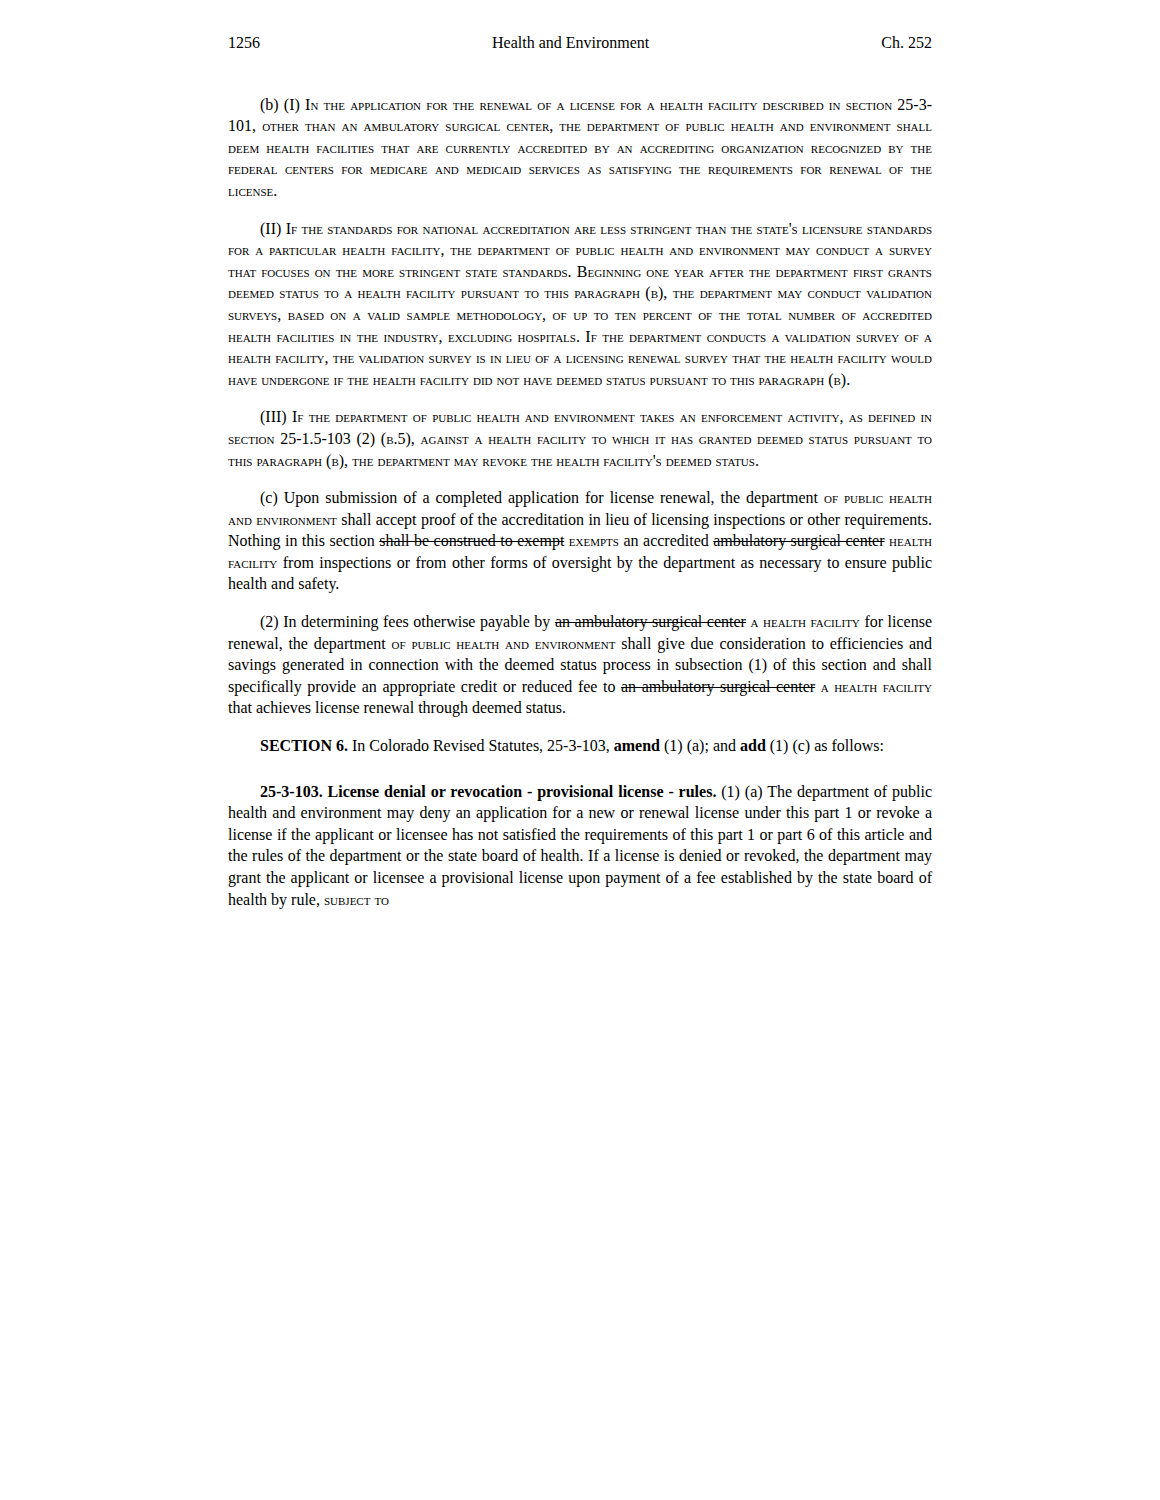1256 Health and Environment Ch. 252
(b) (I) In the application for the renewal of a license for a health facility described in section 25-3-101, other than an ambulatory surgical center, the department of public health and environment shall deem health facilities that are currently accredited by an accrediting organization recognized by the federal centers for medicare and medicaid services as satisfying the requirements for renewal of the license.
(II) If the standards for national accreditation are less stringent than the state's licensure standards for a particular health facility, the department of public health and environment may conduct a survey that focuses on the more stringent state standards. Beginning one year after the department first grants deemed status to a health facility pursuant to this paragraph (b), the department may conduct validation surveys, based on a valid sample methodology, of up to ten percent of the total number of accredited health facilities in the industry, excluding hospitals. If the department conducts a validation survey of a health facility, the validation survey is in lieu of a licensing renewal survey that the health facility would have undergone if the health facility did not have deemed status pursuant to this paragraph (b).
(III) If the department of public health and environment takes an enforcement activity, as defined in section 25-1.5-103 (2) (b.5), against a health facility to which it has granted deemed status pursuant to this paragraph (b), the department may revoke the health facility's deemed status.
(c) Upon submission of a completed application for license renewal, the department of public health and environment shall accept proof of the accreditation in lieu of licensing inspections or other requirements. Nothing in this section shall be construed to exempt exempts an accredited ambulatory surgical center health facility from inspections or from other forms of oversight by the department as necessary to ensure public health and safety.
(2) In determining fees otherwise payable by an ambulatory surgical center a health facility for license renewal, the department of public health and environment shall give due consideration to efficiencies and savings generated in connection with the deemed status process in subsection (1) of this section and shall specifically provide an appropriate credit or reduced fee to an ambulatory surgical center a health facility that achieves license renewal through deemed status.
SECTION 6. In Colorado Revised Statutes, 25-3-103, amend (1) (a); and add (1) (c) as follows:
25-3-103. License denial or revocation - provisional license - rules. (1) (a) The department of public health and environment may deny an application for a new or renewal license under this part 1 or revoke a license if the applicant or licensee has not satisfied the requirements of this part 1 or part 6 of this article and the rules of the department or the state board of health. If a license is denied or revoked, the department may grant the applicant or licensee a provisional license upon payment of a fee established by the state board of health by rule, subject to